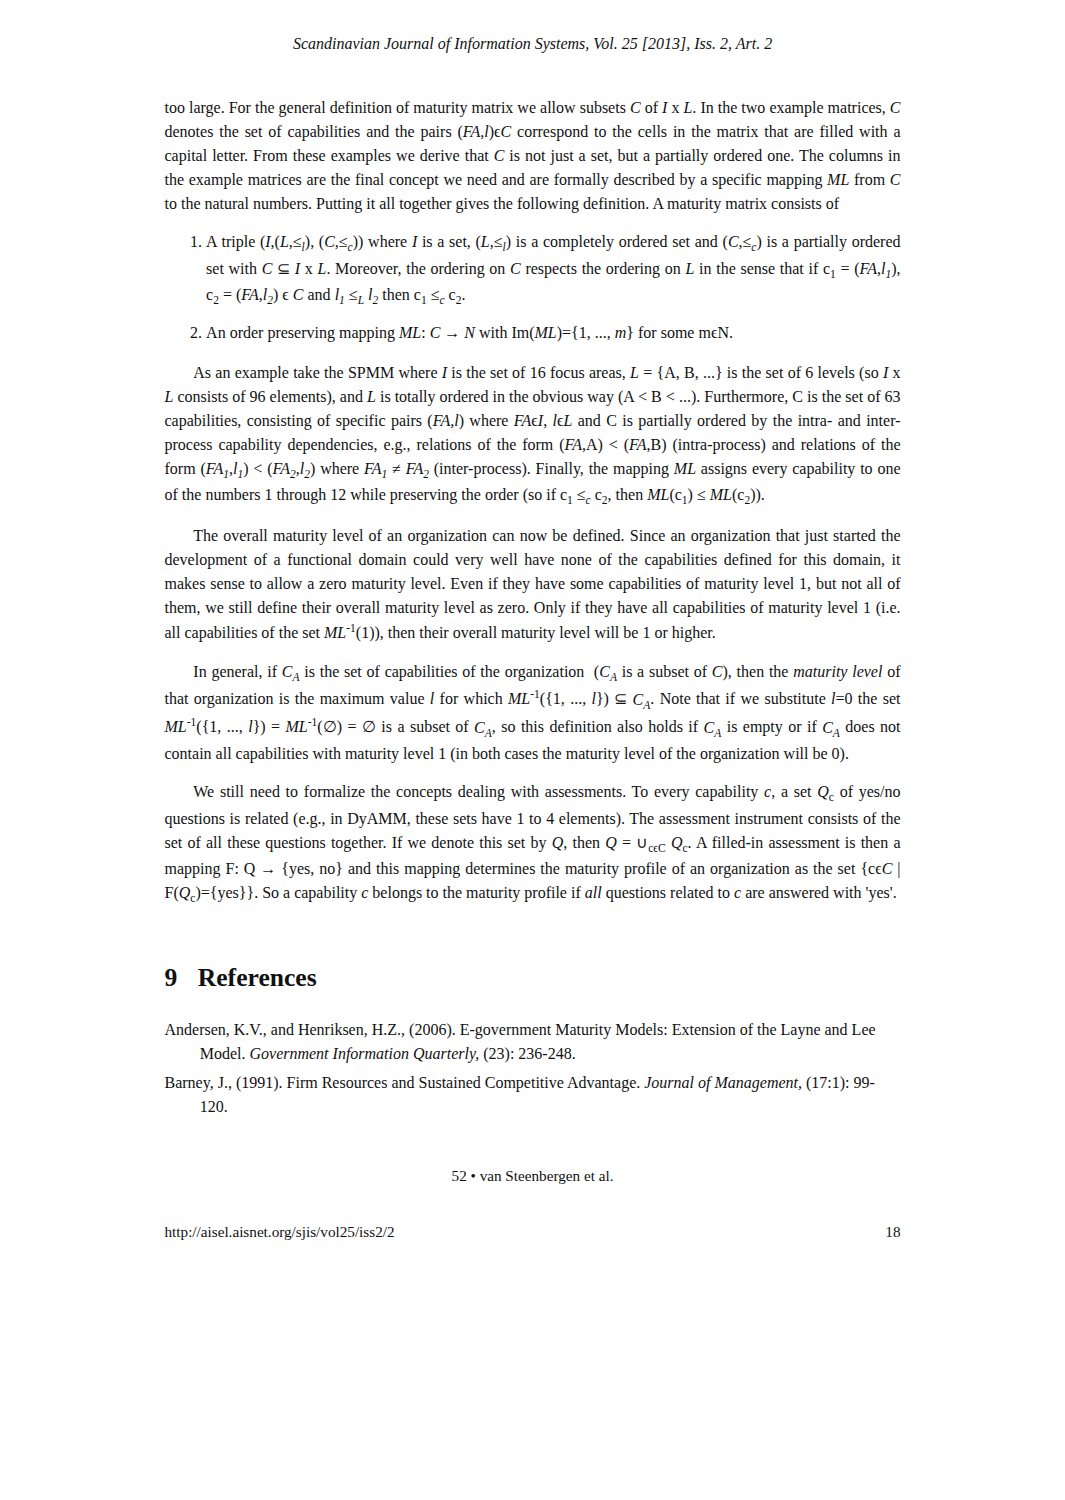Scandinavian Journal of Information Systems, Vol. 25 [2013], Iss. 2, Art. 2
too large. For the general definition of maturity matrix we allow subsets C of I x L. In the two example matrices, C denotes the set of capabilities and the pairs (FA,l)ϵC correspond to the cells in the matrix that are filled with a capital letter. From these examples we derive that C is not just a set, but a partially ordered one. The columns in the example matrices are the final concept we need and are formally described by a specific mapping ML from C to the natural numbers. Putting it all together gives the following definition. A maturity matrix consists of
A triple (I,(L,≤l), (C,≤c)) where I is a set, (L,≤l) is a completely ordered set and (C,≤c) is a partially ordered set with C ⊆ I x L. Moreover, the ordering on C respects the ordering on L in the sense that if c1 = (FA,l1), c2 = (FA,l2) ϵ C and l1 ≤L l2 then c1 ≤c c2.
An order preserving mapping ML: C → N with Im(ML)={1, ..., m} for some mϵN.
As an example take the SPMM where I is the set of 16 focus areas, L = {A, B, ...} is the set of 6 levels (so I x L consists of 96 elements), and L is totally ordered in the obvious way (A < B < ...). Furthermore, C is the set of 63 capabilities, consisting of specific pairs (FA,l) where FAϵI, lϵL and C is partially ordered by the intra- and inter-process capability dependencies, e.g., relations of the form (FA,A) < (FA,B) (intra-process) and relations of the form (FA1,l1) < (FA2,l2) where FA1 ≠ FA2 (inter-process). Finally, the mapping ML assigns every capability to one of the numbers 1 through 12 while preserving the order (so if c1 ≤c c2, then ML(c1) ≤ ML(c2)).
The overall maturity level of an organization can now be defined. Since an organization that just started the development of a functional domain could very well have none of the capabilities defined for this domain, it makes sense to allow a zero maturity level. Even if they have some capabilities of maturity level 1, but not all of them, we still define their overall maturity level as zero. Only if they have all capabilities of maturity level 1 (i.e. all capabilities of the set ML-1(1)), then their overall maturity level will be 1 or higher.
In general, if CA is the set of capabilities of the organization (CA is a subset of C), then the maturity level of that organization is the maximum value l for which ML-1({1, ..., l}) ⊆ CA. Note that if we substitute l=0 the set ML-1({1, ..., l}) = ML-1(∅) = ∅ is a subset of CA, so this definition also holds if CA is empty or if CA does not contain all capabilities with maturity level 1 (in both cases the maturity level of the organization will be 0).
We still need to formalize the concepts dealing with assessments. To every capability c, a set Qc of yes/no questions is related (e.g., in DyAMM, these sets have 1 to 4 elements). The assessment instrument consists of the set of all these questions together. If we denote this set by Q, then Q = ∪cϵC Qc. A filled-in assessment is then a mapping F: Q → {yes, no} and this mapping determines the maturity profile of an organization as the set {cϵC | F(Qc)={yes}}. So a capability c belongs to the maturity profile if all questions related to c are answered with 'yes'.
9 References
Andersen, K.V., and Henriksen, H.Z., (2006). E-government Maturity Models: Extension of the Layne and Lee Model. Government Information Quarterly, (23): 236-248.
Barney, J., (1991). Firm Resources and Sustained Competitive Advantage. Journal of Management, (17:1): 99-120.
52 • van Steenbergen et al.
http://aisel.aisnet.org/sjis/vol25/iss2/2 18